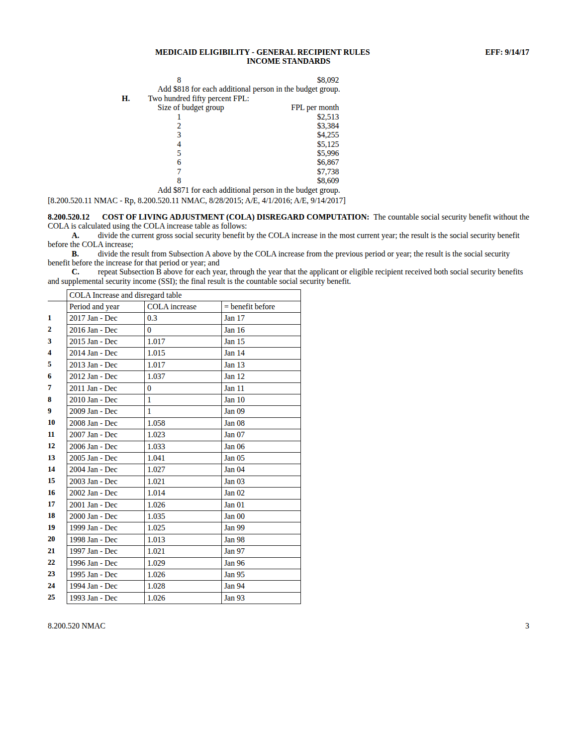MEDICAID ELIGIBILITY - GENERAL RECIPIENT RULES EFF: 9/14/17
INCOME STANDARDS
8 $8,092
Add $818 for each additional person in the budget group.
H. Two hundred fifty percent FPL:
Size of budget group FPL per month
1 $2,513
2 $3,384
3 $4,255
4 $5,125
5 $5,996
6 $6,867
7 $7,738
8 $8,609
Add $871 for each additional person in the budget group.
[8.200.520.11 NMAC - Rp, 8.200.520.11 NMAC, 8/28/2015; A/E, 4/1/2016; A/E, 9/14/2017]
8.200.520.12 COST OF LIVING ADJUSTMENT (COLA) DISREGARD COMPUTATION: The countable social security benefit without the COLA is calculated using the COLA increase table as follows:
A. divide the current gross social security benefit by the COLA increase in the most current year; the result is the social security benefit before the COLA increase;
B. divide the result from Subsection A above by the COLA increase from the previous period or year; the result is the social security benefit before the increase for that period or year; and
C. repeat Subsection B above for each year, through the year that the applicant or eligible recipient received both social security benefits and supplemental security income (SSI); the final result is the countable social security benefit.
| | COLA Increase and disregard table |
| | Period and year | COLA increase | = benefit before |
| 1 | 2017 Jan - Dec | 0.3 | Jan 17 |
| 2 | 2016 Jan - Dec | 0 | Jan 16 |
| 3 | 2015 Jan - Dec | 1.017 | Jan 15 |
| 4 | 2014 Jan - Dec | 1.015 | Jan 14 |
| 5 | 2013 Jan - Dec | 1.017 | Jan 13 |
| 6 | 2012 Jan - Dec | 1.037 | Jan 12 |
| 7 | 2011 Jan - Dec | 0 | Jan 11 |
| 8 | 2010 Jan - Dec | 1 | Jan 10 |
| 9 | 2009 Jan - Dec | 1 | Jan 09 |
| 10 | 2008 Jan - Dec | 1.058 | Jan 08 |
| 11 | 2007 Jan - Dec | 1.023 | Jan 07 |
| 12 | 2006 Jan - Dec | 1.033 | Jan 06 |
| 13 | 2005 Jan - Dec | 1.041 | Jan 05 |
| 14 | 2004 Jan - Dec | 1.027 | Jan 04 |
| 15 | 2003 Jan - Dec | 1.021 | Jan 03 |
| 16 | 2002 Jan - Dec | 1.014 | Jan 02 |
| 17 | 2001 Jan - Dec | 1.026 | Jan 01 |
| 18 | 2000 Jan - Dec | 1.035 | Jan 00 |
| 19 | 1999 Jan - Dec | 1.025 | Jan 99 |
| 20 | 1998 Jan - Dec | 1.013 | Jan 98 |
| 21 | 1997 Jan - Dec | 1.021 | Jan 97 |
| 22 | 1996 Jan - Dec | 1.029 | Jan 96 |
| 23 | 1995 Jan - Dec | 1.026 | Jan 95 |
| 24 | 1994 Jan - Dec | 1.028 | Jan 94 |
| 25 | 1993 Jan - Dec | 1.026 | Jan 93 |
8.200.520 NMAC 3